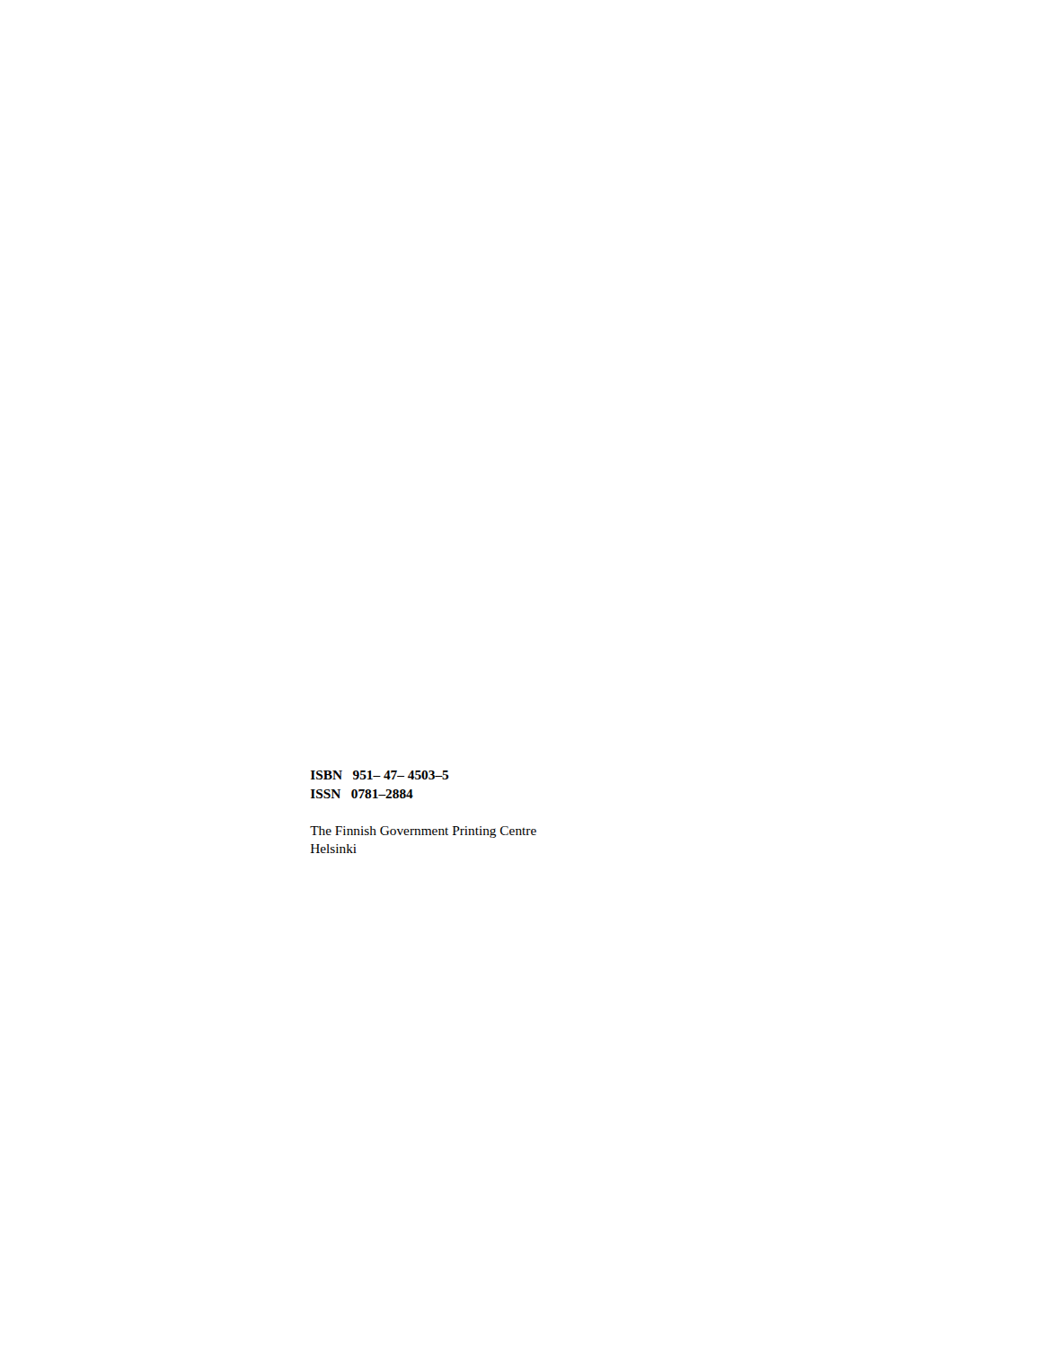ISBN 951– 47– 4503–5 ISSN 0781–2884
The Finnish Government Printing Centre
Helsinki